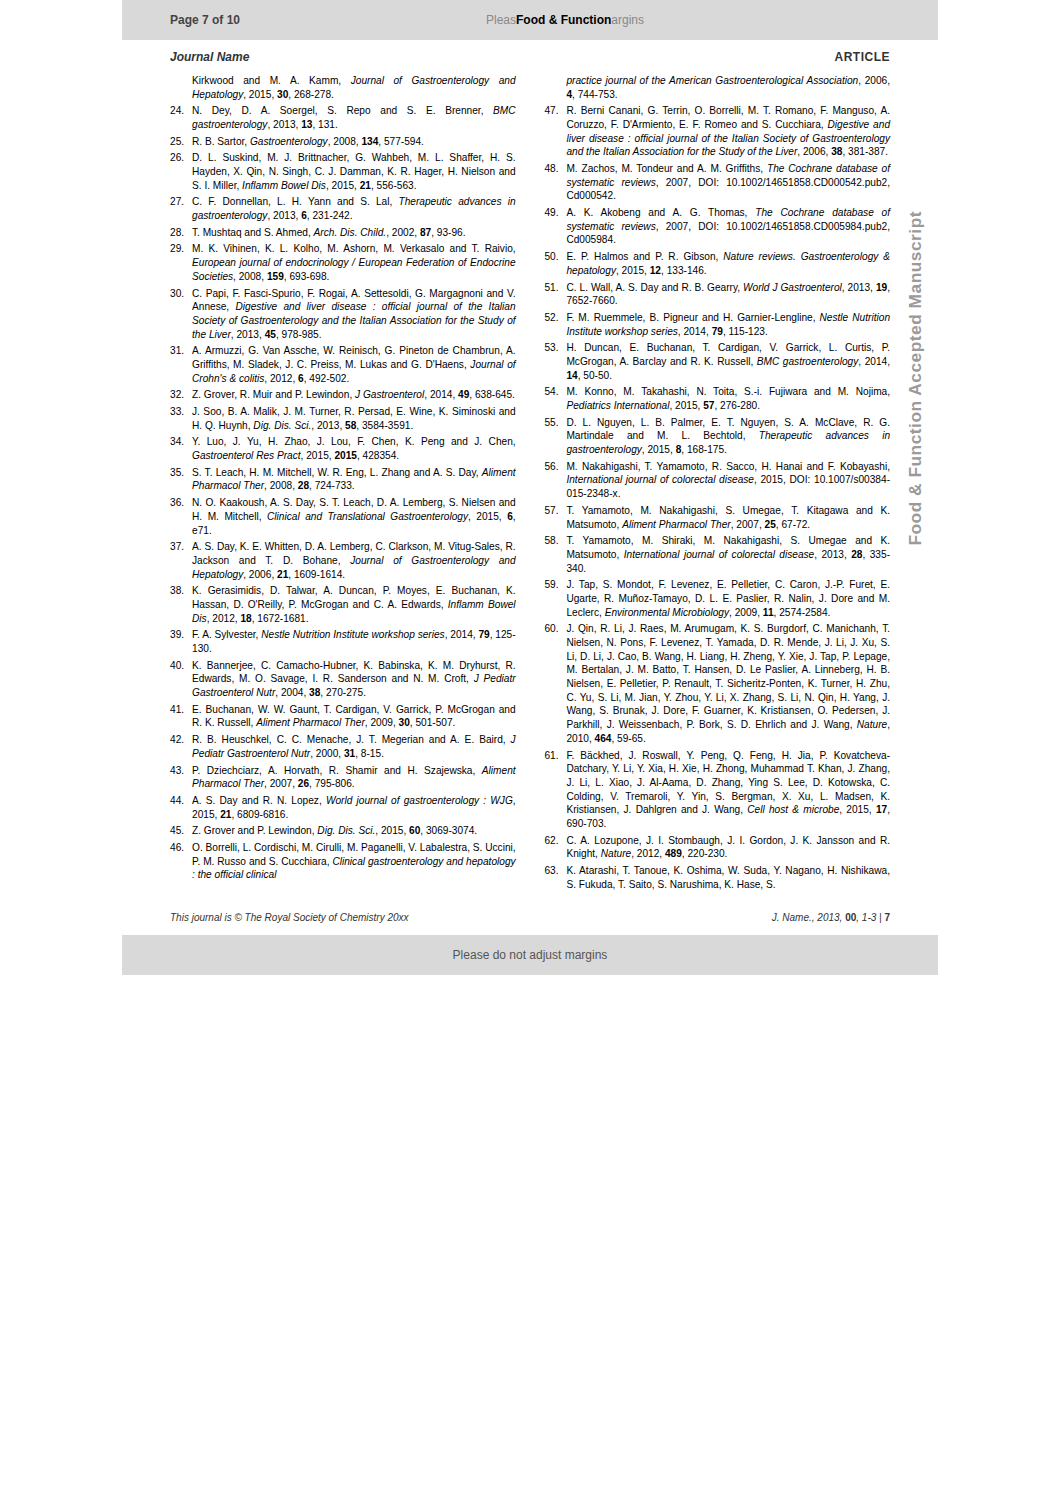Page 7 of 10 PleasFood & Functionargins
Journal Name ARTICLE
Food & Function Accepted Manuscript
Kirkwood and M. A. Kamm, Journal of Gastroenterology and Hepatology, 2015, 30, 268-278.
24.
N. Dey, D. A. Soergel, S. Repo and S. E. Brenner, BMC gastroenterology, 2013, 13, 131.
25.
R. B. Sartor, Gastroenterology, 2008, 134, 577-594.
26.
D. L. Suskind, M. J. Brittnacher, G. Wahbeh, M. L. Shaffer, H. S. Hayden, X. Qin, N. Singh, C. J. Damman, K. R. Hager, H. Nielson and S. I. Miller, Inflamm Bowel Dis, 2015, 21, 556-563.
27.
C. F. Donnellan, L. H. Yann and S. Lal, Therapeutic advances in gastroenterology, 2013, 6, 231-242.
28.
T. Mushtaq and S. Ahmed, Arch. Dis. Child., 2002, 87, 93-96.
29.
M. K. Vihinen, K. L. Kolho, M. Ashorn, M. Verkasalo and T. Raivio, European journal of endocrinology / European Federation of Endocrine Societies, 2008, 159, 693-698.
30.
C. Papi, F. Fasci-Spurio, F. Rogai, A. Settesoldi, G. Margagnoni and V. Annese, Digestive and liver disease : official journal of the Italian Society of Gastroenterology and the Italian Association for the Study of the Liver, 2013, 45, 978-985.
31.
A. Armuzzi, G. Van Assche, W. Reinisch, G. Pineton de Chambrun, A. Griffiths, M. Sladek, J. C. Preiss, M. Lukas and G. D'Haens, Journal of Crohn's & colitis, 2012, 6, 492-502.
32.
Z. Grover, R. Muir and P. Lewindon, J Gastroenterol, 2014, 49, 638-645.
33.
J. Soo, B. A. Malik, J. M. Turner, R. Persad, E. Wine, K. Siminoski and H. Q. Huynh, Dig. Dis. Sci., 2013, 58, 3584-3591.
34.
Y. Luo, J. Yu, H. Zhao, J. Lou, F. Chen, K. Peng and J. Chen, Gastroenterol Res Pract, 2015, 2015, 428354.
35.
S. T. Leach, H. M. Mitchell, W. R. Eng, L. Zhang and A. S. Day, Aliment Pharmacol Ther, 2008, 28, 724-733.
36.
N. O. Kaakoush, A. S. Day, S. T. Leach, D. A. Lemberg, S. Nielsen and H. M. Mitchell, Clinical and Translational Gastroenterology, 2015, 6, e71.
37.
A. S. Day, K. E. Whitten, D. A. Lemberg, C. Clarkson, M. Vitug-Sales, R. Jackson and T. D. Bohane, Journal of Gastroenterology and Hepatology, 2006, 21, 1609-1614.
38.
K. Gerasimidis, D. Talwar, A. Duncan, P. Moyes, E. Buchanan, K. Hassan, D. O'Reilly, P. McGrogan and C. A. Edwards, Inflamm Bowel Dis, 2012, 18, 1672-1681.
39.
F. A. Sylvester, Nestle Nutrition Institute workshop series, 2014, 79, 125-130.
40.
K. Bannerjee, C. Camacho-Hubner, K. Babinska, K. M. Dryhurst, R. Edwards, M. O. Savage, I. R. Sanderson and N. M. Croft, J Pediatr Gastroenterol Nutr, 2004, 38, 270-275.
41.
E. Buchanan, W. W. Gaunt, T. Cardigan, V. Garrick, P. McGrogan and R. K. Russell, Aliment Pharmacol Ther, 2009, 30, 501-507.
42.
R. B. Heuschkel, C. C. Menache, J. T. Megerian and A. E. Baird, J Pediatr Gastroenterol Nutr, 2000, 31, 8-15.
43.
P. Dziechciarz, A. Horvath, R. Shamir and H. Szajewska, Aliment Pharmacol Ther, 2007, 26, 795-806.
44.
A. S. Day and R. N. Lopez, World journal of gastroenterology : WJG, 2015, 21, 6809-6816.
45.
Z. Grover and P. Lewindon, Dig. Dis. Sci., 2015, 60, 3069-3074.
46.
O. Borrelli, L. Cordischi, M. Cirulli, M. Paganelli, V. Labalestra, S. Uccini, P. M. Russo and S. Cucchiara, Clinical gastroenterology and hepatology : the official clinical
practice journal of the American Gastroenterological Association, 2006, 4, 744-753.
47.
R. Berni Canani, G. Terrin, O. Borrelli, M. T. Romano, F. Manguso, A. Coruzzo, F. D'Armiento, E. F. Romeo and S. Cucchiara, Digestive and liver disease : official journal of the Italian Society of Gastroenterology and the Italian Association for the Study of the Liver, 2006, 38, 381-387.
48.
M. Zachos, M. Tondeur and A. M. Griffiths, The Cochrane database of systematic reviews, 2007, DOI: 10.1002/14651858.CD000542.pub2, Cd000542.
49.
A. K. Akobeng and A. G. Thomas, The Cochrane database of systematic reviews, 2007, DOI: 10.1002/14651858.CD005984.pub2, Cd005984.
50.
E. P. Halmos and P. R. Gibson, Nature reviews. Gastroenterology & hepatology, 2015, 12, 133-146.
51.
C. L. Wall, A. S. Day and R. B. Gearry, World J Gastroenterol, 2013, 19, 7652-7660.
52.
F. M. Ruemmele, B. Pigneur and H. Garnier-Lengline, Nestle Nutrition Institute workshop series, 2014, 79, 115-123.
53.
H. Duncan, E. Buchanan, T. Cardigan, V. Garrick, L. Curtis, P. McGrogan, A. Barclay and R. K. Russell, BMC gastroenterology, 2014, 14, 50-50.
54.
M. Konno, M. Takahashi, N. Toita, S.-i. Fujiwara and M. Nojima, Pediatrics International, 2015, 57, 276-280.
55.
D. L. Nguyen, L. B. Palmer, E. T. Nguyen, S. A. McClave, R. G. Martindale and M. L. Bechtold, Therapeutic advances in gastroenterology, 2015, 8, 168-175.
56.
M. Nakahigashi, T. Yamamoto, R. Sacco, H. Hanai and F. Kobayashi, International journal of colorectal disease, 2015, DOI: 10.1007/s00384-015-2348-x.
57.
T. Yamamoto, M. Nakahigashi, S. Umegae, T. Kitagawa and K. Matsumoto, Aliment Pharmacol Ther, 2007, 25, 67-72.
58.
T. Yamamoto, M. Shiraki, M. Nakahigashi, S. Umegae and K. Matsumoto, International journal of colorectal disease, 2013, 28, 335-340.
59.
J. Tap, S. Mondot, F. Levenez, E. Pelletier, C. Caron, J.-P. Furet, E. Ugarte, R. Muñoz-Tamayo, D. L. E. Paslier, R. Nalin, J. Dore and M. Leclerc, Environmental Microbiology, 2009, 11, 2574-2584.
60.
J. Qin, R. Li, J. Raes, M. Arumugam, K. S. Burgdorf, C. Manichanh, T. Nielsen, N. Pons, F. Levenez, T. Yamada, D. R. Mende, J. Li, J. Xu, S. Li, D. Li, J. Cao, B. Wang, H. Liang, H. Zheng, Y. Xie, J. Tap, P. Lepage, M. Bertalan, J. M. Batto, T. Hansen, D. Le Paslier, A. Linneberg, H. B. Nielsen, E. Pelletier, P. Renault, T. Sicheritz-Ponten, K. Turner, H. Zhu, C. Yu, S. Li, M. Jian, Y. Zhou, Y. Li, X. Zhang, S. Li, N. Qin, H. Yang, J. Wang, S. Brunak, J. Dore, F. Guarner, K. Kristiansen, O. Pedersen, J. Parkhill, J. Weissenbach, P. Bork, S. D. Ehrlich and J. Wang, Nature, 2010, 464, 59-65.
61.
F. Bäckhed, J. Roswall, Y. Peng, Q. Feng, H. Jia, P. Kovatcheva-Datchary, Y. Li, Y. Xia, H. Xie, H. Zhong, Muhammad T. Khan, J. Zhang, J. Li, L. Xiao, J. Al-Aama, D. Zhang, Ying S. Lee, D. Kotowska, C. Colding, V. Tremaroli, Y. Yin, S. Bergman, X. Xu, L. Madsen, K. Kristiansen, J. Dahlgren and J. Wang, Cell host & microbe, 2015, 17, 690-703.
62.
C. A. Lozupone, J. I. Stombaugh, J. I. Gordon, J. K. Jansson and R. Knight, Nature, 2012, 489, 220-230.
63.
K. Atarashi, T. Tanoue, K. Oshima, W. Suda, Y. Nagano, H. Nishikawa, S. Fukuda, T. Saito, S. Narushima, K. Hase, S.
This journal is © The Royal Society of Chemistry 20xx J. Name., 2013, 00, 1-3 | 7
Please do not adjust margins